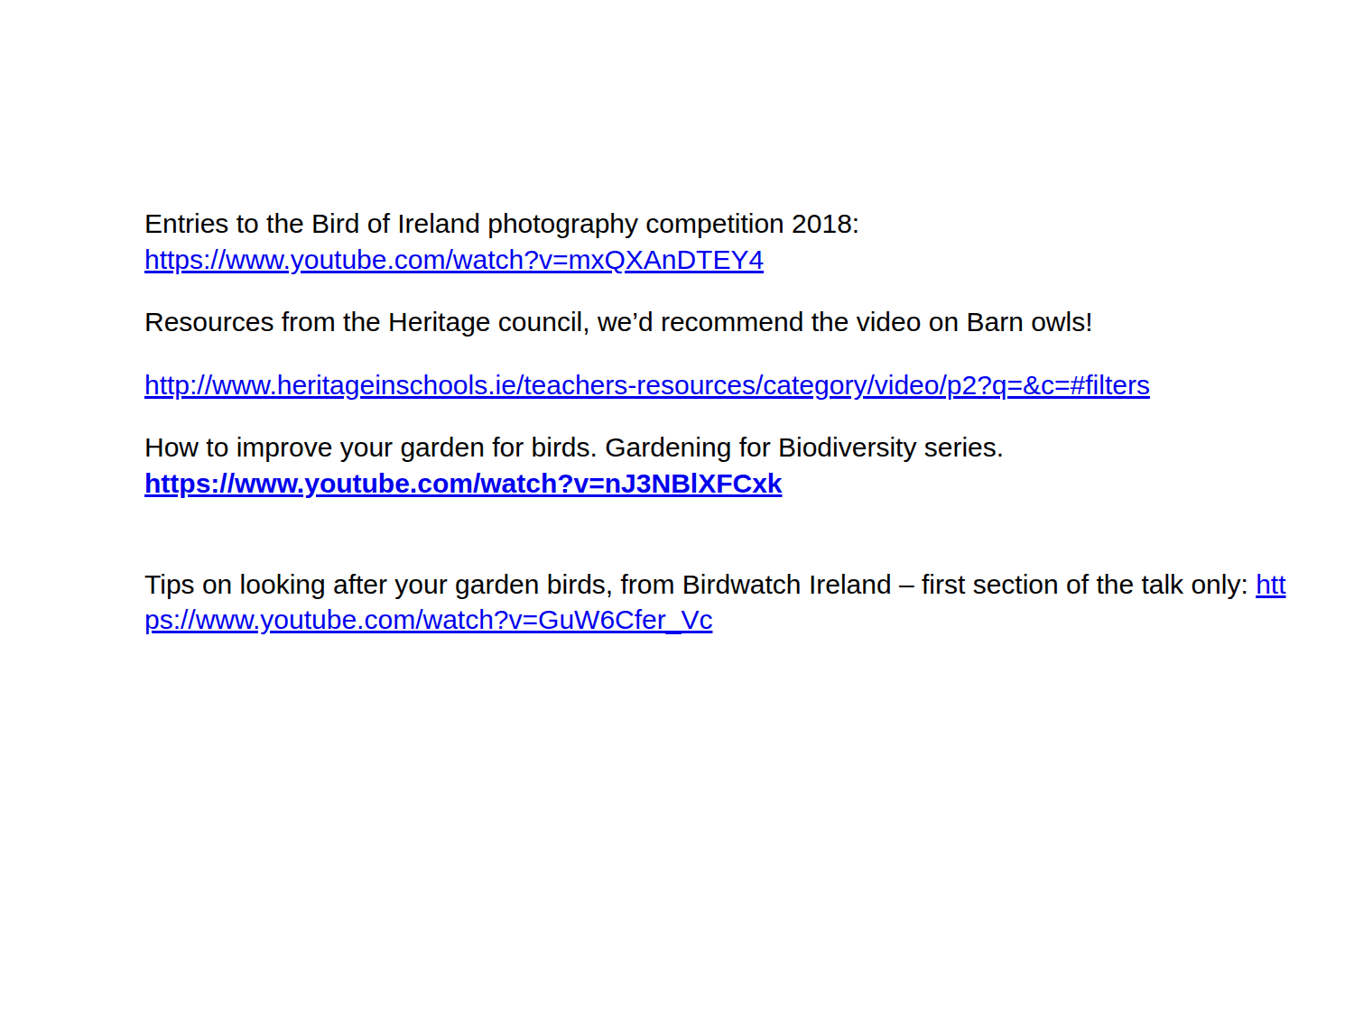Entries to the Bird of Ireland photography competition 2018:
https://www.youtube.com/watch?v=mxQXAnDTEY4
Resources from the Heritage council, we’d recommend the video on Barn owls!
http://www.heritageinschools.ie/teachers-resources/category/video/p2?q=&c=#filters
How to improve your garden for birds. Gardening for Biodiversity series.
https://www.youtube.com/watch?v=nJ3NBlXFCxk
Tips on looking after your garden birds, from Birdwatch Ireland – first section of the talk only: https://www.youtube.com/watch?v=GuW6Cfer_Vc